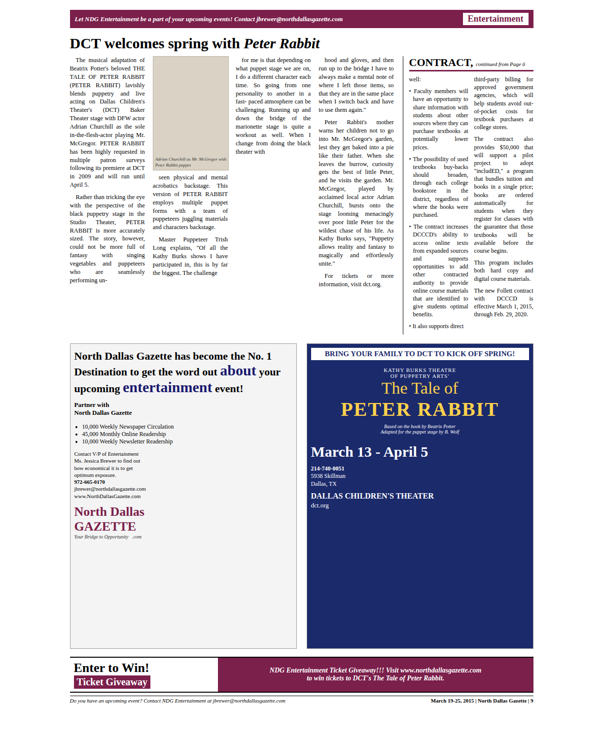Let NDG Entertainment be a part of your upcoming events! Contact jbrewer@northdallasgazette.com
Entertainment
DCT welcomes spring with Peter Rabbit
The musical adaptation of Beatrix Potter's beloved THE TALE OF PETER RABBIT (PETER RABBIT) lavishly blends puppetry and live acting on Dallas Children's Theater's (DCT) Baker Theater stage with DFW actor Adrian Churchill as the sole in-the-flesh-actor playing Mr. McGregor. PETER RABBIT has been highly requested in multiple patron surveys following its premiere at DCT in 2009 and will run until April 5.
Rather than tricking the eye with the perspective of the black puppetry stage in the Studio Theater, PETER RABBIT is more accurately sized. The story, however, could not be more full of fantasy with singing vegetables and puppeteers who are seamlessly performing un-
Adrian Churchill as Mr. McGregor with Peter Rabbit puppet
seen physical and mental acrobatics backstage. This version of PETER RABBIT employs multiple puppet forms with a team of puppeteers juggling materials and characters backstage.
Master Puppeteer Trish Long explains, "Of all the Kathy Burks shows I have participated in, this is by far the biggest. The challenge
for me is that depending on what puppet stage we are on, I do a different character each time. So going from one personality to another in a fast- paced atmosphere can be challenging. Running up and down the bridge of the marionette stage is quite a workout as well. When I change from doing the black theater with
hood and gloves, and then run up to the bridge I have to always make a mental note of where I left those items, so that they are in the same place when I switch back and have to use them again."
Peter Rabbit's mother warns her children not to go into Mr. McGregor's garden, lest they get baked into a pie like their father. When she leaves the burrow, curiosity gets the best of little Peter, and he visits the garden. Mr. McGregor, played by acclaimed local actor Adrian Churchill, bursts onto the stage looming menacingly over poor little Peter for the wildest chase of his life. As Kathy Burks says, "Puppetry allows reality and fantasy to magically and effortlessly unite."
For tickets or more information, visit dct.org.
CONTRACT, continued from Page 6
well:
• Faculty members will have an opportunity to share information with students about other sources where they can purchase textbooks at potentially lower prices.
• The possibility of used textbooks buy-backs should broaden, through each college bookstore in the district, regardless of where the books were purchased.
• The contract increases DCCCD's ability to access online texts from expanded sources and supports opportunities to add other contracted authority to provide online course materials that are identified to give students optimal benefits.
• It also supports direct
third-party billing for approved government agencies, which will help students avoid out-of-pocket costs for textbook purchases at college stores.
The contract also provides $50,000 that will support a pilot project to adopt "includED," a program that bundles tuition and books in a single price; books are ordered automatically for students when they register for classes with the guarantee that those textbooks will be available before the course begins.
This program includes both hard copy and digital course materials.
The new Follett contract with DCCCD is effective March 1, 2015, through Feb. 29, 2020.
North Dallas Gazette has become the No. 1 Destination to get the word out about your upcoming entertainment event!
Partner with
North Dallas Gazette
10,000 Weekly Newspaper Circulation
45,000 Monthly Online Readership
10,000 Weekly Newsletter Readership
Contact V/P of Entertainment
Ms. Jessica Brewer to find out
how economical it is to get
optimum exposure.
972-665-0170
jbrewer@northdallasgazette.com
www.NorthDallasGazette.com
North Dallas
GAZETTEYour Bridge to Opportunity .com
BRING YOUR FAMILY TO DCT TO KICK OFF SPRING!
KATHY BURKS THEATRE
OF PUPPETRY ARTS'
The Tale of
PETER RABBIT
Based on the book by Beatrix Potter
Adapted for the puppet stage by B. Wolf
March 13 - April 5
214-740-0051
5938 Skillman
Dallas, TX
DALLAS CHILDREN'S THEATER
dct.org
Enter to Win!
Ticket Giveaway
NDG Entertainment Ticket Giveaway!!! Visit www.northdallasgazette.com
to win tickets to DCT's The Tale of Peter Rabbit.
Do you have an upcoming event? Contact NDG Entertainment at jbrewer@northdallasgazette.com
March 19-25, 2015 | North Dallas Gazette | 9